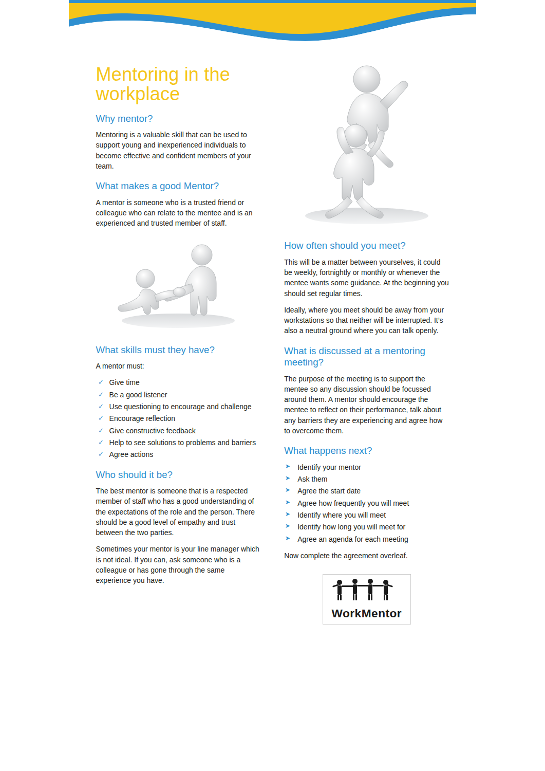Mentoring in the
workplace
Why mentor?
Mentoring is a valuable skill that can be used to support young and inexperienced individuals to become effective and confident members of your team.
What makes a good Mentor?
A mentor is someone who is a trusted friend or colleague who can relate to the mentee and is an experienced and trusted member of staff.
What skills must they have?
A mentor must:
Give time
Be a good listener
Use questioning to encourage and challenge
Encourage reflection
Give constructive feedback
Help to see solutions to problems and barriers
Agree actions
Who should it be?
The best mentor is someone that is a respected member of staff who has a good understanding of the expectations of the role and the person. There should be a good level of empathy and trust between the two parties.
Sometimes your mentor is your line manager which is not ideal. If you can, ask someone who is a colleague or has gone through the same experience you have.
How often should you meet?
This will be a matter between yourselves, it could be weekly, fortnightly or monthly or whenever the mentee wants some guidance. At the beginning you should set regular times.
Ideally, where you meet should be away from your workstations so that neither will be interrupted. It’s also a neutral ground where you can talk openly.
What is discussed at a mentoring meeting?
The purpose of the meeting is to support the mentee so any discussion should be focussed around them. A mentor should encourage the mentee to reflect on their performance, talk about any barriers they are experiencing and agree how to overcome them.
What happens next?
Identify your mentor
Ask them
Agree the start date
Agree how frequently you will meet
Identify where you will meet
Identify how long you will meet for
Agree an agenda for each meeting
Now complete the agreement overleaf.
WorkMentor